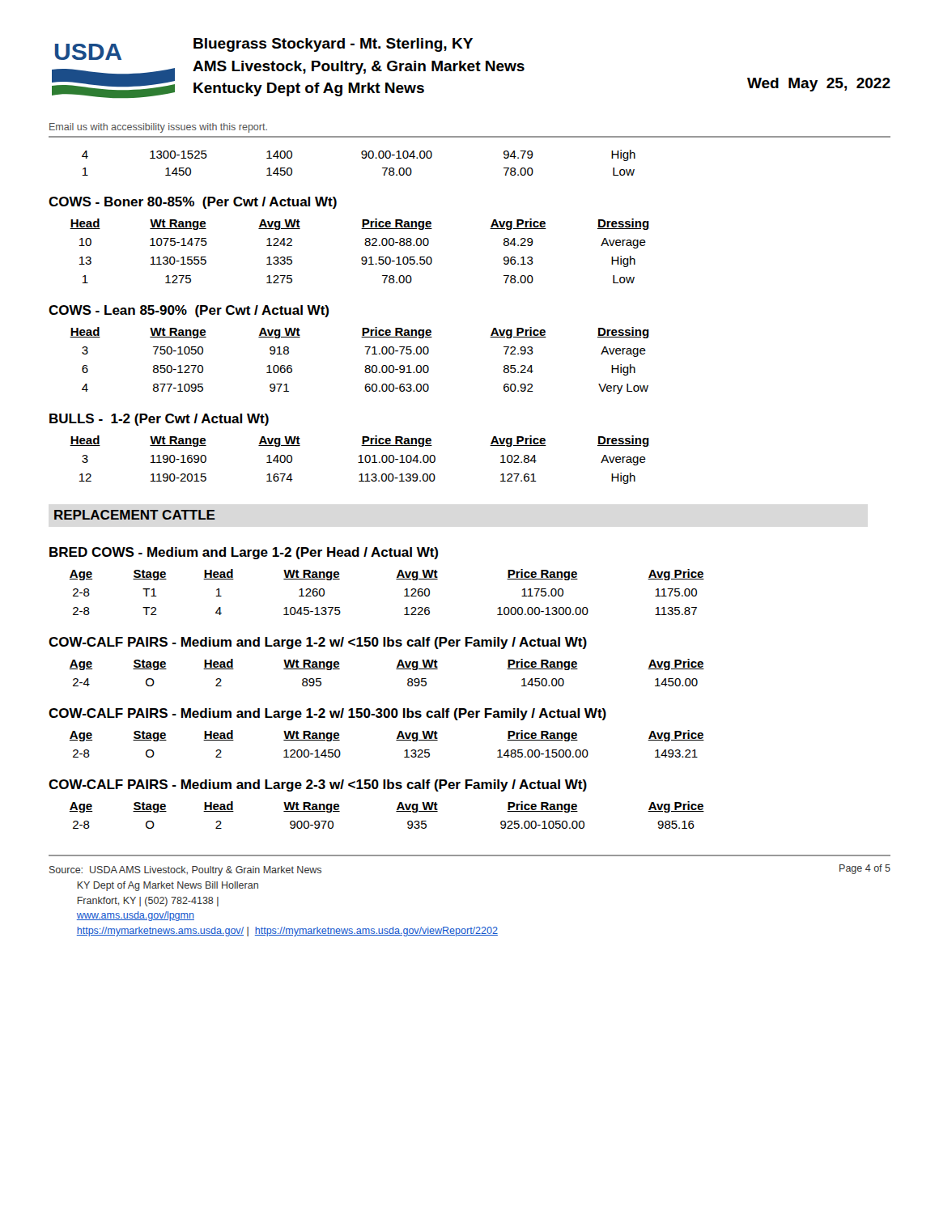USDA
Bluegrass Stockyard - Mt. Sterling, KY
AMS Livestock, Poultry, & Grain Market News
Kentucky Dept of Ag Mrkt News
Wed May 25, 2022
Email us with accessibility issues with this report.
| 4 | 1300-1525 | 1400 | 90.00-104.00 | 94.79 | High | |
| 1 | 1450 | 1450 | 78.00 | 78.00 | Low | |
COWS - Boner 80-85% (Per Cwt / Actual Wt)
| Head | Wt Range | Avg Wt | Price Range | Avg Price | Dressing | |
| --- | --- | --- | --- | --- | --- | --- |
| 10 | 1075-1475 | 1242 | 82.00-88.00 | 84.29 | Average | |
| 13 | 1130-1555 | 1335 | 91.50-105.50 | 96.13 | High | |
| 1 | 1275 | 1275 | 78.00 | 78.00 | Low | |
COWS - Lean 85-90% (Per Cwt / Actual Wt)
| Head | Wt Range | Avg Wt | Price Range | Avg Price | Dressing | |
| --- | --- | --- | --- | --- | --- | --- |
| 3 | 750-1050 | 918 | 71.00-75.00 | 72.93 | Average | |
| 6 | 850-1270 | 1066 | 80.00-91.00 | 85.24 | High | |
| 4 | 877-1095 | 971 | 60.00-63.00 | 60.92 | Very Low | |
BULLS - 1-2 (Per Cwt / Actual Wt)
| Head | Wt Range | Avg Wt | Price Range | Avg Price | Dressing | |
| --- | --- | --- | --- | --- | --- | --- |
| 3 | 1190-1690 | 1400 | 101.00-104.00 | 102.84 | Average | |
| 12 | 1190-2015 | 1674 | 113.00-139.00 | 127.61 | High | |
REPLACEMENT CATTLE
BRED COWS - Medium and Large 1-2 (Per Head / Actual Wt)
| Age | Stage | Head | Wt Range | Avg Wt | Price Range | Avg Price | |
| --- | --- | --- | --- | --- | --- | --- | --- |
| 2-8 | T1 | 1 | 1260 | 1260 | 1175.00 | 1175.00 | |
| 2-8 | T2 | 4 | 1045-1375 | 1226 | 1000.00-1300.00 | 1135.87 | |
COW-CALF PAIRS - Medium and Large 1-2 w/ <150 lbs calf (Per Family / Actual Wt)
| Age | Stage | Head | Wt Range | Avg Wt | Price Range | Avg Price | |
| --- | --- | --- | --- | --- | --- | --- | --- |
| 2-4 | O | 2 | 895 | 895 | 1450.00 | 1450.00 | |
COW-CALF PAIRS - Medium and Large 1-2 w/ 150-300 lbs calf (Per Family / Actual Wt)
| Age | Stage | Head | Wt Range | Avg Wt | Price Range | Avg Price | |
| --- | --- | --- | --- | --- | --- | --- | --- |
| 2-8 | O | 2 | 1200-1450 | 1325 | 1485.00-1500.00 | 1493.21 | |
COW-CALF PAIRS - Medium and Large 2-3 w/ <150 lbs calf (Per Family / Actual Wt)
| Age | Stage | Head | Wt Range | Avg Wt | Price Range | Avg Price | |
| --- | --- | --- | --- | --- | --- | --- | --- |
| 2-8 | O | 2 | 900-970 | 935 | 925.00-1050.00 | 985.16 | |
Source: USDA AMS Livestock, Poultry & Grain Market News
KY Dept of Ag Market News Bill Holleran
Frankfort, KY | (502) 782-4138 |
www.ams.usda.gov/lpgmn
https://mymarketnews.ams.usda.gov/ | https://mymarketnews.ams.usda.gov/viewReport/2202
Page 4 of 5